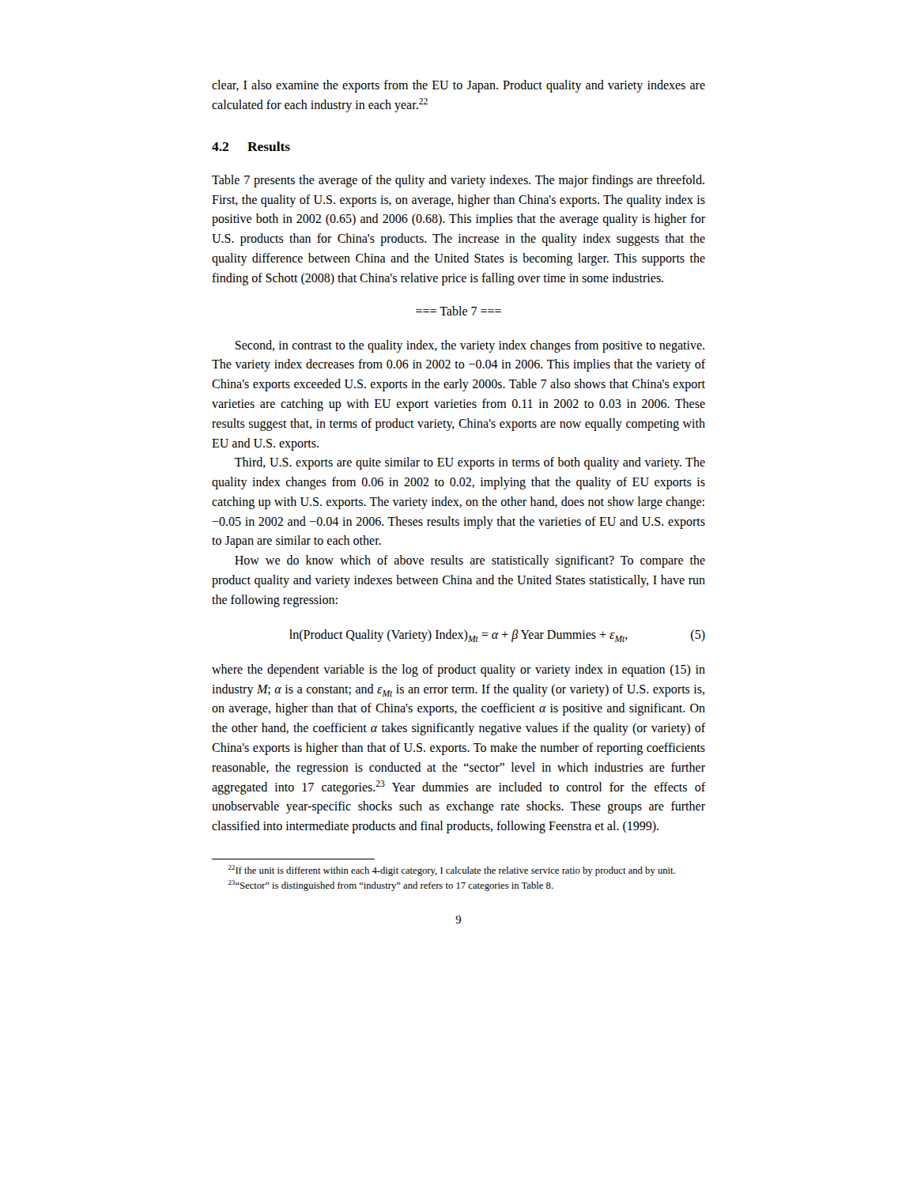clear, I also examine the exports from the EU to Japan. Product quality and variety indexes are calculated for each industry in each year.22
4.2 Results
Table 7 presents the average of the qulity and variety indexes. The major findings are threefold. First, the quality of U.S. exports is, on average, higher than China's exports. The quality index is positive both in 2002 (0.65) and 2006 (0.68). This implies that the average quality is higher for U.S. products than for China's products. The increase in the quality index suggests that the quality difference between China and the United States is becoming larger. This supports the finding of Schott (2008) that China's relative price is falling over time in some industries.
=== Table 7 ===
Second, in contrast to the quality index, the variety index changes from positive to negative. The variety index decreases from 0.06 in 2002 to −0.04 in 2006. This implies that the variety of China's exports exceeded U.S. exports in the early 2000s. Table 7 also shows that China's export varieties are catching up with EU export varieties from 0.11 in 2002 to 0.03 in 2006. These results suggest that, in terms of product variety, China's exports are now equally competing with EU and U.S. exports.
Third, U.S. exports are quite similar to EU exports in terms of both quality and variety. The quality index changes from 0.06 in 2002 to 0.02, implying that the quality of EU exports is catching up with U.S. exports. The variety index, on the other hand, does not show large change: −0.05 in 2002 and −0.04 in 2006. Theses results imply that the varieties of EU and U.S. exports to Japan are similar to each other.
How we do know which of above results are statistically significant? To compare the product quality and variety indexes between China and the United States statistically, I have run the following regression:
ln(Product Quality (Variety) Index)Mt = α + β Year Dummies + εMt, (5)
where the dependent variable is the log of product quality or variety index in equation (15) in industry M; α is a constant; and εMt is an error term. If the quality (or variety) of U.S. exports is, on average, higher than that of China's exports, the coefficient α is positive and significant. On the other hand, the coefficient α takes significantly negative values if the quality (or variety) of China's exports is higher than that of U.S. exports. To make the number of reporting coefficients reasonable, the regression is conducted at the “sector” level in which industries are further aggregated into 17 categories.23 Year dummies are included to control for the effects of unobservable year-specific shocks such as exchange rate shocks. These groups are further classified into intermediate products and final products, following Feenstra et al. (1999).
22If the unit is different within each 4-digit category, I calculate the relative service ratio by product and by unit.
23“Sector” is distinguished from “industry” and refers to 17 categories in Table 8.
9